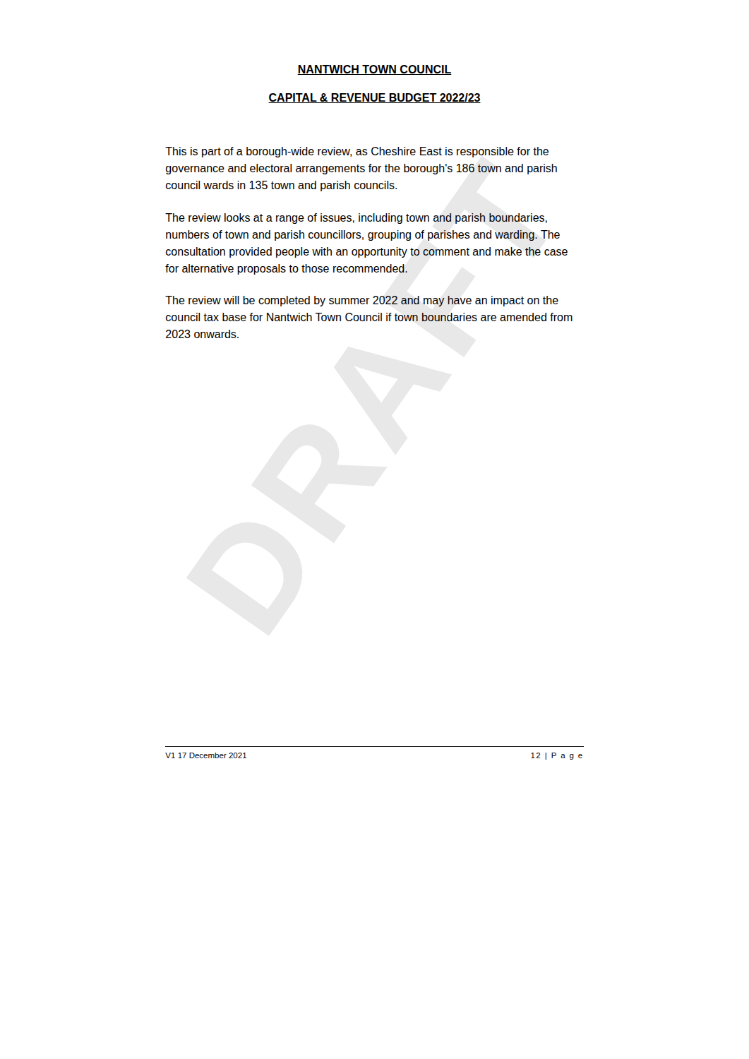DRAFT
NANTWICH TOWN COUNCIL
CAPITAL & REVENUE BUDGET 2022/23
This is part of a borough-wide review, as Cheshire East is responsible for the governance and electoral arrangements for the borough's 186 town and parish council wards in 135 town and parish councils.
The review looks at a range of issues, including town and parish boundaries, numbers of town and parish councillors, grouping of parishes and warding. The consultation provided people with an opportunity to comment and make the case for alternative proposals to those recommended.
The review will be completed by summer 2022 and may have an impact on the council tax base for Nantwich Town Council if town boundaries are amended from 2023 onwards.
V1 17 December 2021 12 | P a g e